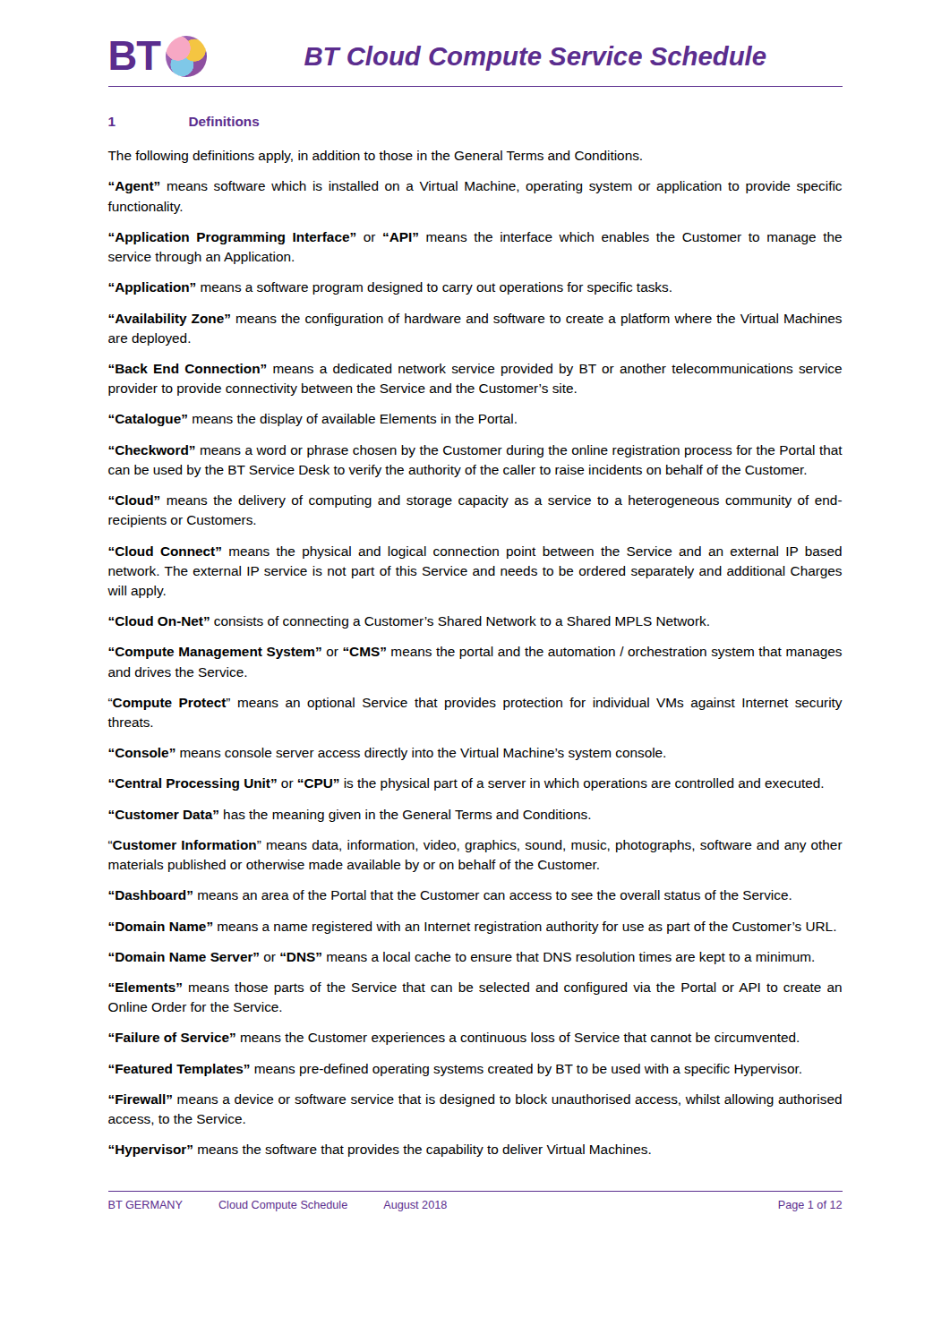BT
BT Cloud Compute Service Schedule
1 Definitions
The following definitions apply, in addition to those in the General Terms and Conditions.
“Agent” means software which is installed on a Virtual Machine, operating system or application to provide specific functionality.
“Application Programming Interface” or “API” means the interface which enables the Customer to manage the service through an Application.
“Application” means a software program designed to carry out operations for specific tasks.
“Availability Zone” means the configuration of hardware and software to create a platform where the Virtual Machines are deployed.
“Back End Connection” means a dedicated network service provided by BT or another telecommunications service provider to provide connectivity between the Service and the Customer’s site.
“Catalogue” means the display of available Elements in the Portal.
“Checkword” means a word or phrase chosen by the Customer during the online registration process for the Portal that can be used by the BT Service Desk to verify the authority of the caller to raise incidents on behalf of the Customer.
“Cloud” means the delivery of computing and storage capacity as a service to a heterogeneous community of end-recipients or Customers.
“Cloud Connect” means the physical and logical connection point between the Service and an external IP based network. The external IP service is not part of this Service and needs to be ordered separately and additional Charges will apply.
“Cloud On-Net” consists of connecting a Customer’s Shared Network to a Shared MPLS Network.
“Compute Management System” or “CMS” means the portal and the automation / orchestration system that manages and drives the Service.
“Compute Protect” means an optional Service that provides protection for individual VMs against Internet security threats.
“Console” means console server access directly into the Virtual Machine’s system console.
“Central Processing Unit” or “CPU” is the physical part of a server in which operations are controlled and executed.
“Customer Data” has the meaning given in the General Terms and Conditions.
“Customer Information” means data, information, video, graphics, sound, music, photographs, software and any other materials published or otherwise made available by or on behalf of the Customer.
“Dashboard” means an area of the Portal that the Customer can access to see the overall status of the Service.
“Domain Name” means a name registered with an Internet registration authority for use as part of the Customer’s URL.
“Domain Name Server” or “DNS” means a local cache to ensure that DNS resolution times are kept to a minimum.
“Elements” means those parts of the Service that can be selected and configured via the Portal or API to create an Online Order for the Service.
“Failure of Service” means the Customer experiences a continuous loss of Service that cannot be circumvented.
“Featured Templates” means pre-defined operating systems created by BT to be used with a specific Hypervisor.
“Firewall” means a device or software service that is designed to block unauthorised access, whilst allowing authorised access, to the Service.
“Hypervisor” means the software that provides the capability to deliver Virtual Machines.
BT GERMANY Cloud Compute Schedule August 2018
Page 1 of 12